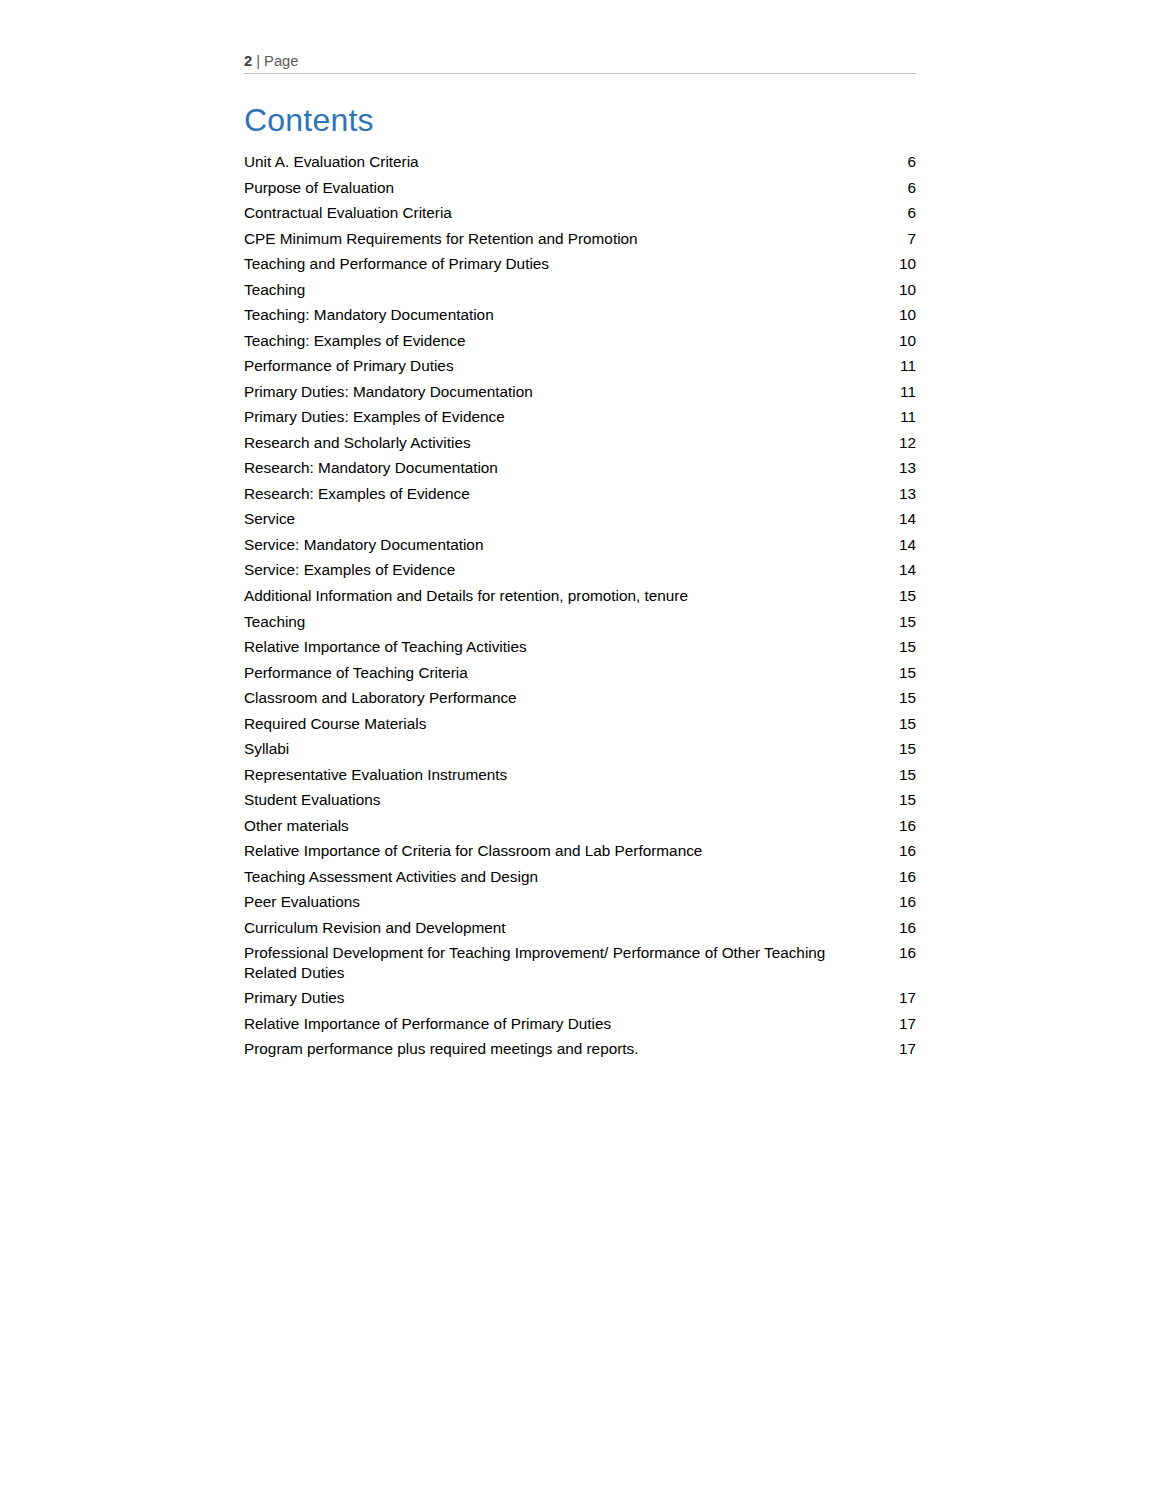2 | Page
Contents
| Unit A. Evaluation Criteria | 6 |
| Purpose of Evaluation | 6 |
| Contractual Evaluation Criteria | 6 |
| CPE Minimum Requirements for Retention and Promotion | 7 |
| Teaching and Performance of Primary Duties | 10 |
| Teaching | 10 |
| Teaching: Mandatory Documentation | 10 |
| Teaching: Examples of Evidence | 10 |
| Performance of Primary Duties | 11 |
| Primary Duties: Mandatory Documentation | 11 |
| Primary Duties: Examples of Evidence | 11 |
| Research and Scholarly Activities | 12 |
| Research: Mandatory Documentation | 13 |
| Research: Examples of Evidence | 13 |
| Service | 14 |
| Service: Mandatory Documentation | 14 |
| Service: Examples of Evidence | 14 |
| Additional Information and Details for retention, promotion, tenure | 15 |
| Teaching | 15 |
| Relative Importance of Teaching Activities | 15 |
| Performance of Teaching Criteria | 15 |
| Classroom and Laboratory Performance | 15 |
| Required Course Materials | 15 |
| Syllabi | 15 |
| Representative Evaluation Instruments | 15 |
| Student Evaluations | 15 |
| Other materials | 16 |
| Relative Importance of Criteria for Classroom and Lab Performance | 16 |
| Teaching Assessment Activities and Design | 16 |
| Peer Evaluations | 16 |
| Curriculum Revision and Development | 16 |
| Professional Development for Teaching Improvement/ Performance of Other Teaching Related Duties | 16 |
| Primary Duties | 17 |
| Relative Importance of Performance of Primary Duties | 17 |
| Program performance plus required meetings and reports. | 17 |